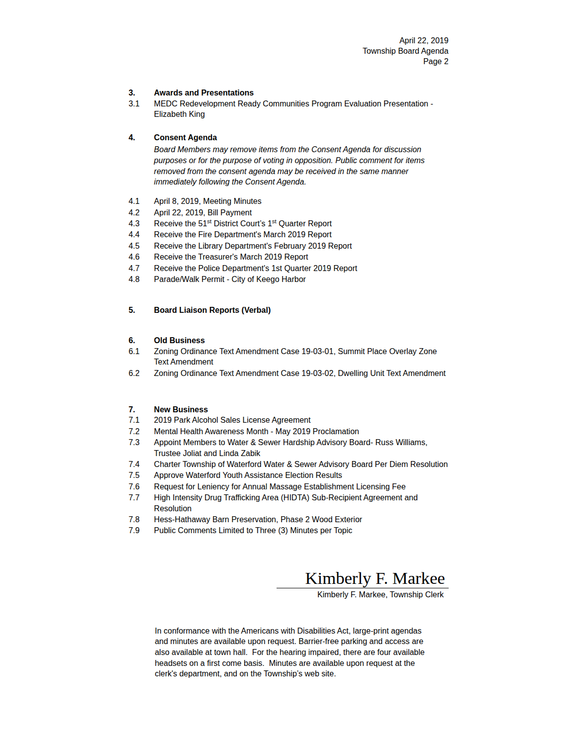April 22, 2019
Township Board Agenda
Page 2
3. Awards and Presentations
3.1 MEDC Redevelopment Ready Communities Program Evaluation Presentation - Elizabeth King
4. Consent Agenda
Board Members may remove items from the Consent Agenda for discussion purposes or for the purpose of voting in opposition. Public comment for items removed from the consent agenda may be received in the same manner immediately following the Consent Agenda.
4.1 April 8, 2019, Meeting Minutes
4.2 April 22, 2019, Bill Payment
4.3 Receive the 51st District Court’s 1st Quarter Report
4.4 Receive the Fire Department's March 2019 Report
4.5 Receive the Library Department's February 2019 Report
4.6 Receive the Treasurer's March 2019 Report
4.7 Receive the Police Department's 1st Quarter 2019 Report
4.8 Parade/Walk Permit - City of Keego Harbor
5. Board Liaison Reports (Verbal)
6. Old Business
6.1 Zoning Ordinance Text Amendment Case 19-03-01, Summit Place Overlay Zone Text Amendment
6.2 Zoning Ordinance Text Amendment Case 19-03-02, Dwelling Unit Text Amendment
7. New Business
7.12019 Park Alcohol Sales License Agreement
7.2 Mental Health Awareness Month - May 2019 Proclamation
7.3 Appoint Members to Water & Sewer Hardship Advisory Board- Russ Williams, Trustee Joliat and Linda Zabik
7.4 Charter Township of Waterford Water & Sewer Advisory Board Per Diem Resolution
7.5 Approve Waterford Youth Assistance Election Results
7.6 Request for Leniency for Annual Massage Establishment Licensing Fee
7.7 High Intensity Drug Trafficking Area (HIDTA) Sub-Recipient Agreement and Resolution
7.8 Hess-Hathaway Barn Preservation, Phase 2 Wood Exterior
7.9 Public Comments Limited to Three (3) Minutes per Topic
Kimberly F. Markee
Kimberly F. Markee, Township Clerk
In conformance with the Americans with Disabilities Act, large-print agendas and minutes are available upon request. Barrier-free parking and access are also available at town hall. For the hearing impaired, there are four available headsets on a first come basis. Minutes are available upon request at the clerk's department, and on the Township’s web site.